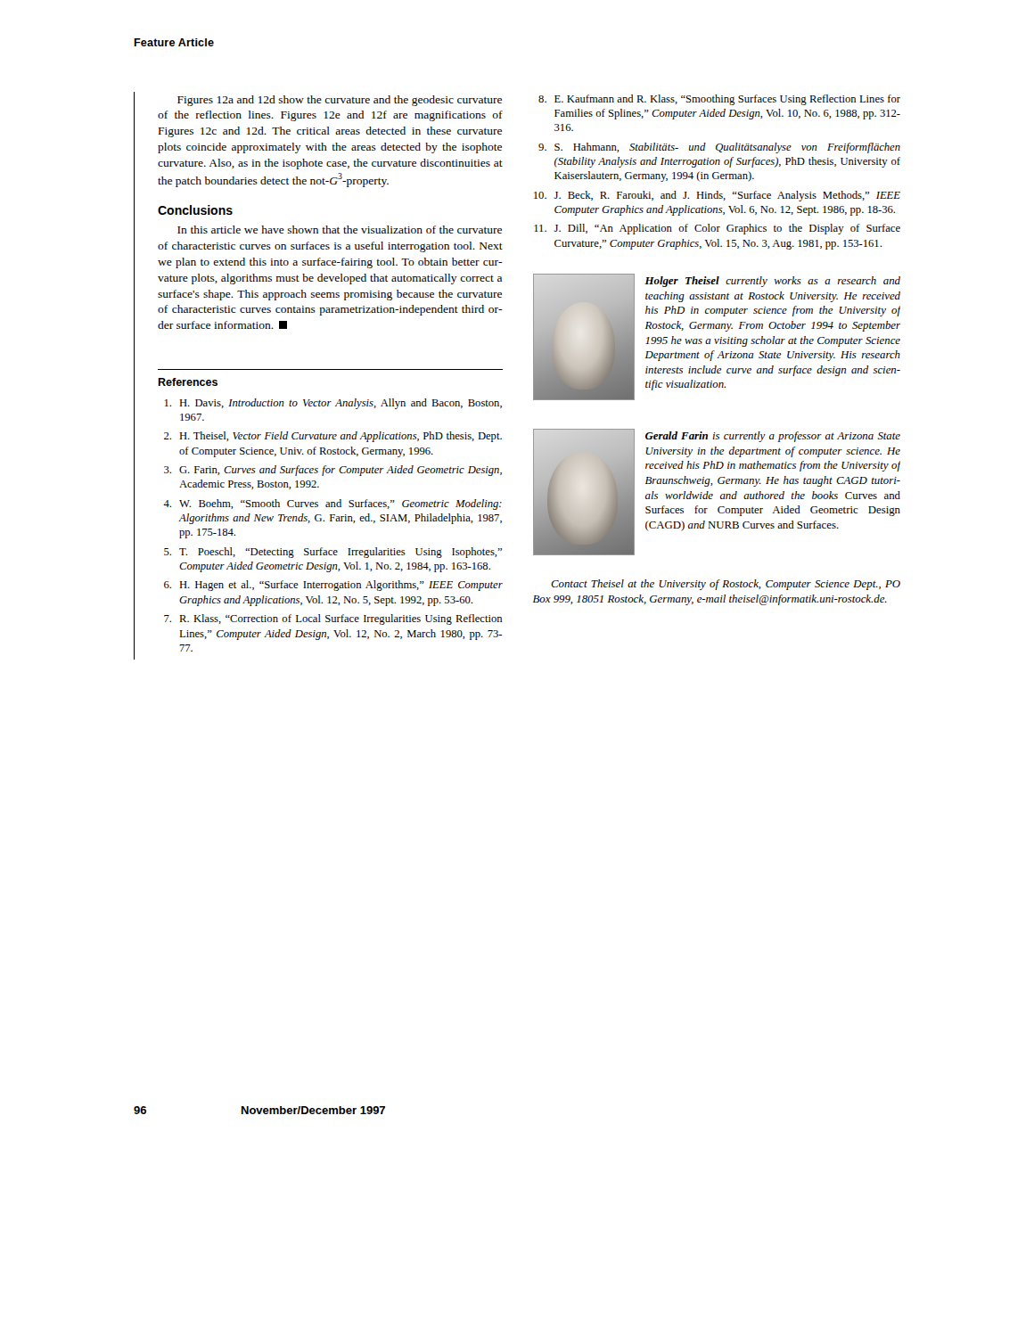Feature Article
Figures 12a and 12d show the curvature and the geodesic curvature of the reflection lines. Figures 12e and 12f are magnifications of Figures 12c and 12d. The critical areas detected in these curvature plots coincide approximately with the areas detected by the isophote curvature. Also, as in the isophote case, the curvature discontinuities at the patch boundaries detect the not-G3-property.
Conclusions
In this article we have shown that the visualization of the curvature of characteristic curves on surfaces is a useful interrogation tool. Next we plan to extend this into a surface-fairing tool. To obtain better curvature plots, algorithms must be developed that automatically correct a surface's shape. This approach seems promising because the curvature of characteristic curves contains parametrization-independent third order surface information.
References
H. Davis, Introduction to Vector Analysis, Allyn and Bacon, Boston, 1967.
H. Theisel, Vector Field Curvature and Applications, PhD thesis, Dept. of Computer Science, Univ. of Rostock, Germany, 1996.
G. Farin, Curves and Surfaces for Computer Aided Geometric Design, Academic Press, Boston, 1992.
W. Boehm, “Smooth Curves and Surfaces,” Geometric Modeling: Algorithms and New Trends, G. Farin, ed., SIAM, Philadelphia, 1987, pp. 175-184.
T. Poeschl, “Detecting Surface Irregularities Using Isophotes,” Computer Aided Geometric Design, Vol. 1, No. 2, 1984, pp. 163-168.
H. Hagen et al., “Surface Interrogation Algorithms,” IEEE Computer Graphics and Applications, Vol. 12, No. 5, Sept. 1992, pp. 53-60.
R. Klass, “Correction of Local Surface Irregularities Using Reflection Lines,” Computer Aided Design, Vol. 12, No. 2, March 1980, pp. 73-77.
E. Kaufmann and R. Klass, “Smoothing Surfaces Using Reflection Lines for Families of Splines,” Computer Aided Design, Vol. 10, No. 6, 1988, pp. 312-316.
S. Hahmann, Stabilitäts- und Qualitätsanalyse von Freiformflächen (Stability Analysis and Interrogation of Surfaces), PhD thesis, University of Kaiserslautern, Germany, 1994 (in German).
J. Beck, R. Farouki, and J. Hinds, “Surface Analysis Methods,” IEEE Computer Graphics and Applications, Vol. 6, No. 12, Sept. 1986, pp. 18-36.
J. Dill, “An Application of Color Graphics to the Display of Surface Curvature,” Computer Graphics, Vol. 15, No. 3, Aug. 1981, pp. 153-161.
Holger Theisel currently works as a research and teaching assistant at Rostock University. He received his PhD in computer science from the University of Rostock, Germany. From October 1994 to September 1995 he was a visiting scholar at the Computer Science Department of Arizona State University. His research interests include curve and surface design and scientific visualization.
Gerald Farin is currently a professor at Arizona State University in the department of computer science. He received his PhD in mathematics from the University of Braunschweig, Germany. He has taught CAGD tutorials worldwide and authored the books Curves and Surfaces for Computer Aided Geometric Design (CAGD) and NURB Curves and Surfaces.
Contact Theisel at the University of Rostock, Computer Science Dept., PO Box 999, 18051 Rostock, Germany, e-mail theisel@informatik.uni-rostock.de.
96 November/December 1997